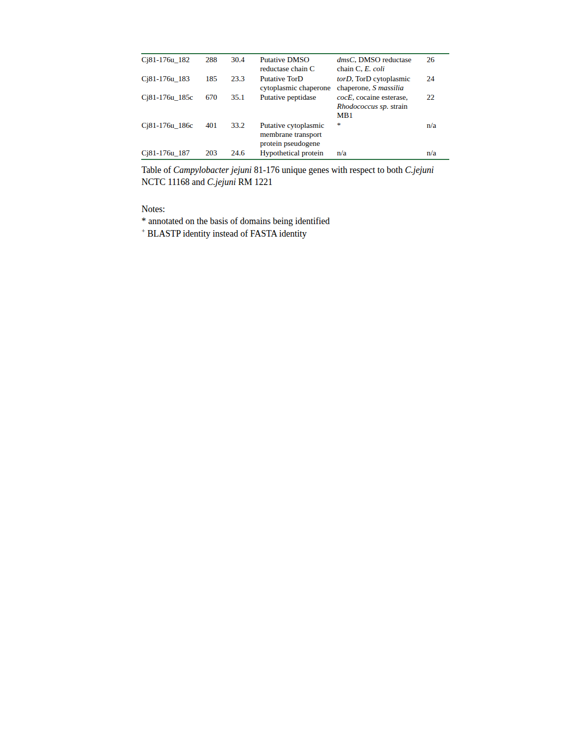| Cj81-176u_182 | 288 | 30.4 | Putative DMSO reductase chain C | dmsC , DMSO reductase chain C, E. coli | 26 |
| Cj81-176u_183 | 185 | 23.3 | Putative TorD cytoplasmic chaperone | torD , TorD cytoplasmic chaperone, S massilia | 24 |
| Cj81-176u_185c | 670 | 35.1 | Putative peptidase | cocE , cocaine esterase, Rhodococcus sp. strain MB1 | 22 |
| Cj81-176u_186c | 401 | 33.2 | Putative cytoplasmic membrane transport protein pseudogene | * | n/a |
| Cj81-176u_187 | 203 | 24.6 | Hypothetical protein | n/a | n/a |
Table of Campylobacter jejuni 81-176 unique genes with respect to both C.jejuni NCTC 11168 and C.jejuni RM 1221
Notes:
* annotated on the basis of domains being identified
+ BLASTP identity instead of FASTA identity